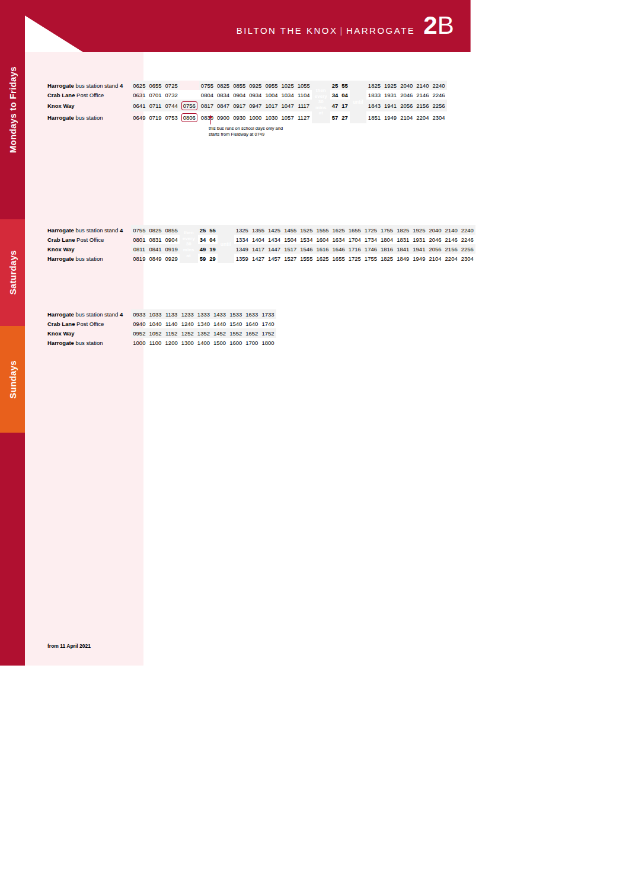Mondays to Fridays
Saturdays
Sundays
BILTON THE KNOX|HARROGATE 2B
| Harrogate bus station stand 4 | 0625 | 0655 | 0725 | | 0755 | 0825 | 0855 | 0925 | 0955 | 1025 | 1055 | then every 30 mins at | 25 | 55 | until | 1825 | 1925 | 2040 | 2140 | 2240 |
| Crab Lane Post Office | 0631 | 0701 | 0732 | | 0804 | 0834 | 0904 | 0934 | 1004 | 1034 | 1104 | 34 | 04 | 1833 | 1931 | 2046 | 2146 | 2246 |
| Knox Way | 0641 | 0711 | 0744 | 0756 | 0817 | 0847 | 0917 | 0947 | 1017 | 1047 | 1117 | 47 | 17 | 1843 | 1941 | 2056 | 2156 | 2256 |
| Harrogate bus station | 0649 | 0719 | 0753 | 0806 | 0830 | 0900 | 0930 | 1000 | 1030 | 1057 | 1127 | 57 | 27 | 1851 | 1949 | 2104 | 2204 | 2304 |
this bus runs on school days only and
starts from Fieldway at 0749
| Harrogate bus station stand 4 | 0755 | 0825 | 0855 | then every 30 mins at | 25 | 55 | until | 1325 | 1355 | 1425 | 1455 | 1525 | 1555 | 1625 | 1655 | 1725 | 1755 | 1825 | 1925 | 2040 | 2140 | 2240 |
| Crab Lane Post Office | 0801 | 0831 | 0904 | 34 | 04 | 1334 | 1404 | 1434 | 1504 | 1534 | 1604 | 1634 | 1704 | 1734 | 1804 | 1831 | 1931 | 2046 | 2146 | 2246 |
| Knox Way | 0811 | 0841 | 0919 | 49 | 19 | 1349 | 1417 | 1447 | 1517 | 1546 | 1616 | 1646 | 1716 | 1746 | 1816 | 1841 | 1941 | 2056 | 2156 | 2256 |
| Harrogate bus station | 0819 | 0849 | 0929 | 59 | 29 | 1359 | 1427 | 1457 | 1527 | 1555 | 1625 | 1655 | 1725 | 1755 | 1825 | 1849 | 1949 | 2104 | 2204 | 2304 |
| Harrogate bus station stand 4 | 0933 | 1033 | 1133 | 1233 | 1333 | 1433 | 1533 | 1633 | 1733 |
| Crab Lane Post Office | 0940 | 1040 | 1140 | 1240 | 1340 | 1440 | 1540 | 1640 | 1740 |
| Knox Way | 0952 | 1052 | 1152 | 1252 | 1352 | 1452 | 1552 | 1652 | 1752 |
| Harrogate bus station | 1000 | 1100 | 1200 | 1300 | 1400 | 1500 | 1600 | 1700 | 1800 |
from 11 April 2021